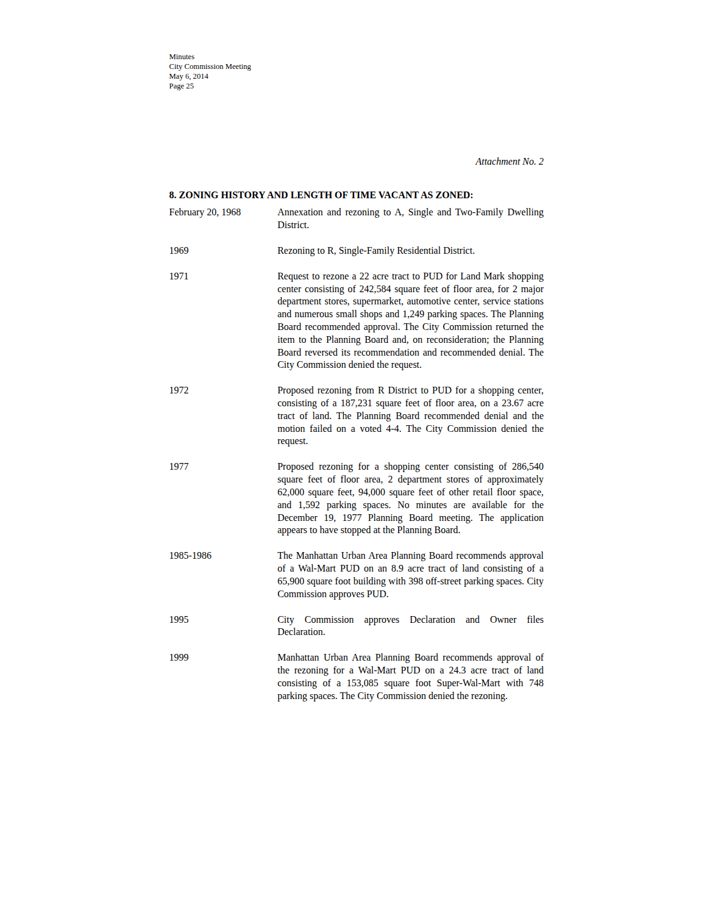Minutes
City Commission Meeting
May 6, 2014
Page 25
Attachment No. 2
8. Zoning History and Length of Time Vacant as Zoned:
| February 20, 1968 | Annexation and rezoning to A, Single and Two-Family Dwelling District. |
| 1969 | Rezoning to R, Single-Family Residential District. |
| 1971 | Request to rezone a 22 acre tract to PUD for Land Mark shopping center consisting of 242,584 square feet of floor area, for 2 major department stores, supermarket, automotive center, service stations and numerous small shops and 1,249 parking spaces. The Planning Board recommended approval. The City Commission returned the item to the Planning Board and, on reconsideration; the Planning Board reversed its recommendation and recommended denial. The City Commission denied the request. |
| 1972 | Proposed rezoning from R District to PUD for a shopping center, consisting of a 187,231 square feet of floor area, on a 23.67 acre tract of land. The Planning Board recommended denial and the motion failed on a voted 4-4. The City Commission denied the request. |
| 1977 | Proposed rezoning for a shopping center consisting of 286,540 square feet of floor area, 2 department stores of approximately 62,000 square feet, 94,000 square feet of other retail floor space, and 1,592 parking spaces. No minutes are available for the December 19, 1977 Planning Board meeting. The application appears to have stopped at the Planning Board. |
| 1985-1986 | The Manhattan Urban Area Planning Board recommends approval of a Wal-Mart PUD on an 8.9 acre tract of land consisting of a 65,900 square foot building with 398 off-street parking spaces. City Commission approves PUD. |
| 1995 | City Commission approves Declaration and Owner files Declaration. |
| 1999 | Manhattan Urban Area Planning Board recommends approval of the rezoning for a Wal-Mart PUD on a 24.3 acre tract of land consisting of a 153,085 square foot Super-Wal-Mart with 748 parking spaces. The City Commission denied the rezoning. |